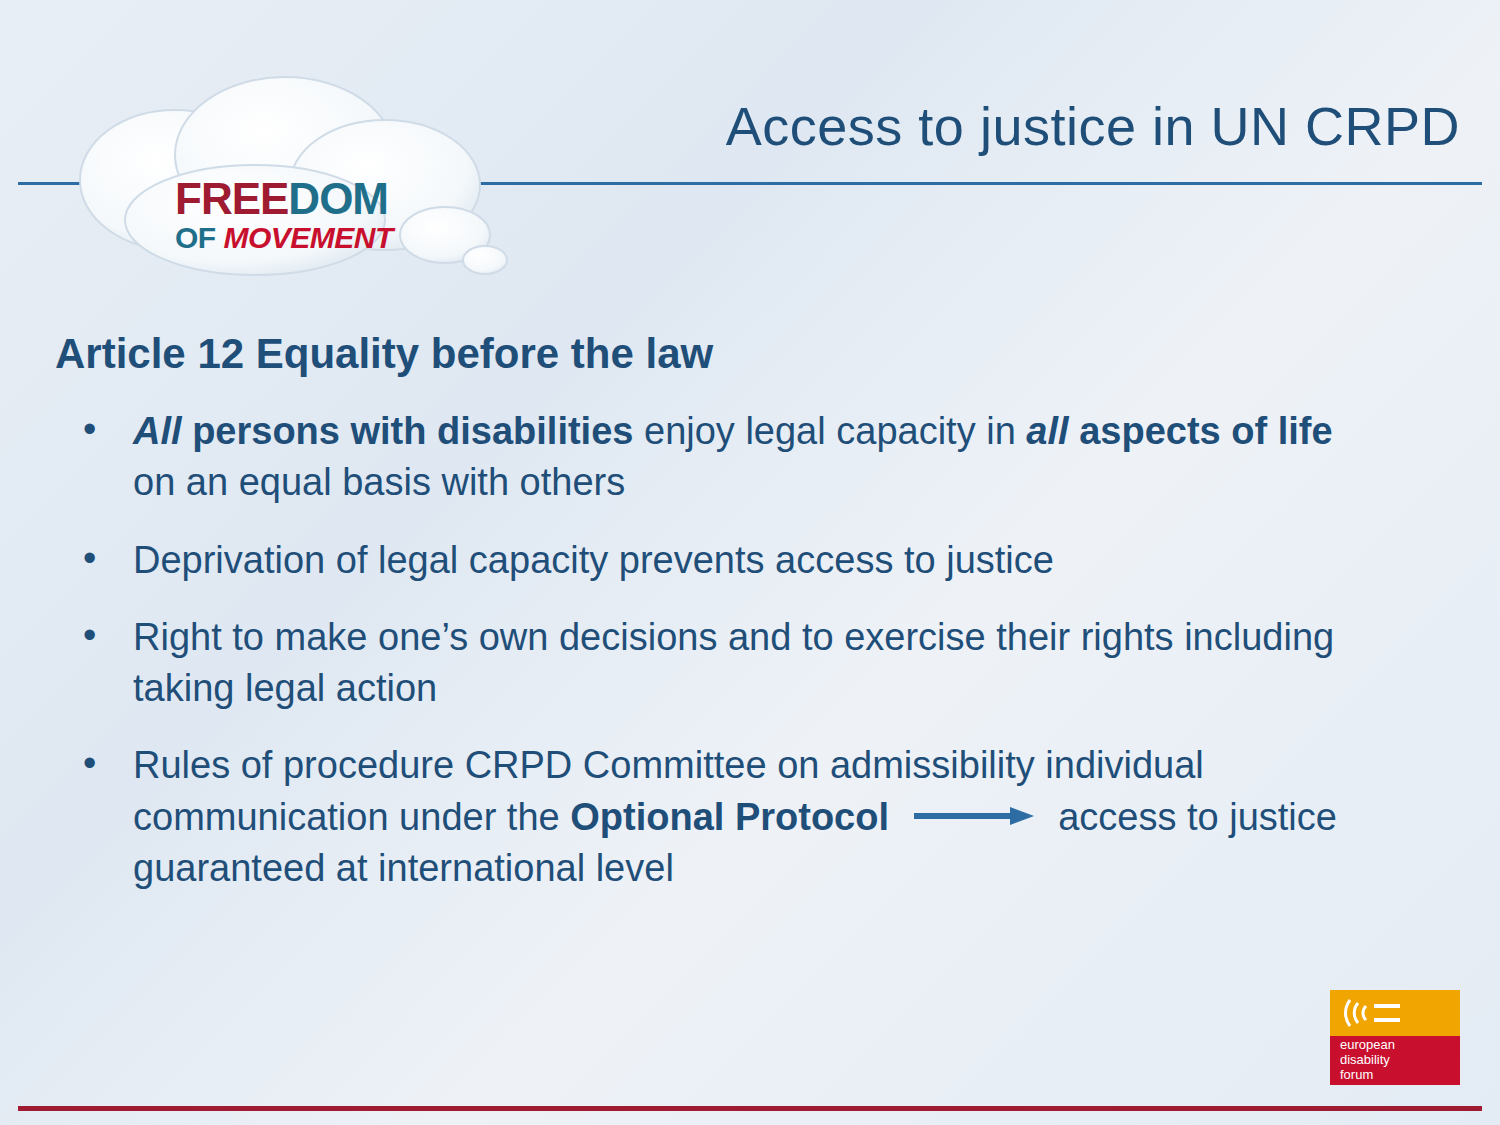Access to justice in UN CRPD
FREE DOM
OF MOVEMENT
Article 12 Equality before the law
All persons with disabilities enjoy legal capacity in all aspects of life on an equal basis with others
Deprivation of legal capacity prevents access to justice
Right to make one’s own decisions and to exercise their rights including taking legal action
Rules of procedure CRPD Committee on admissibility individual communication under the Optional Protocol access to justice guaranteed at international level
european
disability
forum